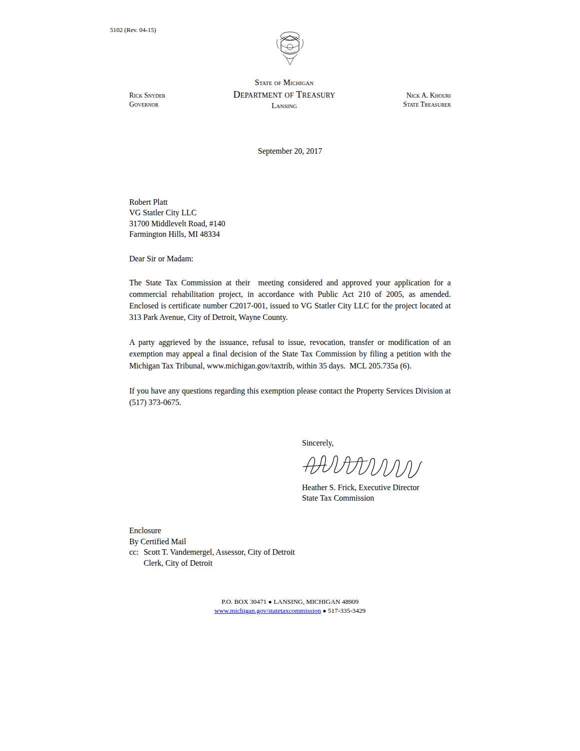5102 (Rev. 04-15)
Rick Snyder
Governor
State of Michigan
Department of Treasury
Lansing
Nick A. Khouri
State Treasurer
September 20, 2017
Robert Platt
VG Statler City LLC
31700 Middlevelt Road, #140
Farmington Hills, MI 48334
Dear Sir or Madam:
The State Tax Commission at their meeting considered and approved your application for a commercial rehabilitation project, in accordance with Public Act 210 of 2005, as amended. Enclosed is certificate number C2017-001, issued to VG Statler City LLC for the project located at 313 Park Avenue, City of Detroit, Wayne County.
A party aggrieved by the issuance, refusal to issue, revocation, transfer or modification of an exemption may appeal a final decision of the State Tax Commission by filing a petition with the Michigan Tax Tribunal, www.michigan.gov/taxtrib, within 35 days. MCL 205.735a (6).
If you have any questions regarding this exemption please contact the Property Services Division at (517) 373-0675.
Sincerely,
Heather S. Frick, Executive Director
State Tax Commission
Enclosure
By Certified Mail
cc: Scott T. Vandemergel, Assessor, City of Detroit
Clerk, City of Detroit
P.O. BOX 30471 ● LANSING, MICHIGAN 48909
www.michigan.gov/statetaxcommission ● 517-335-3429